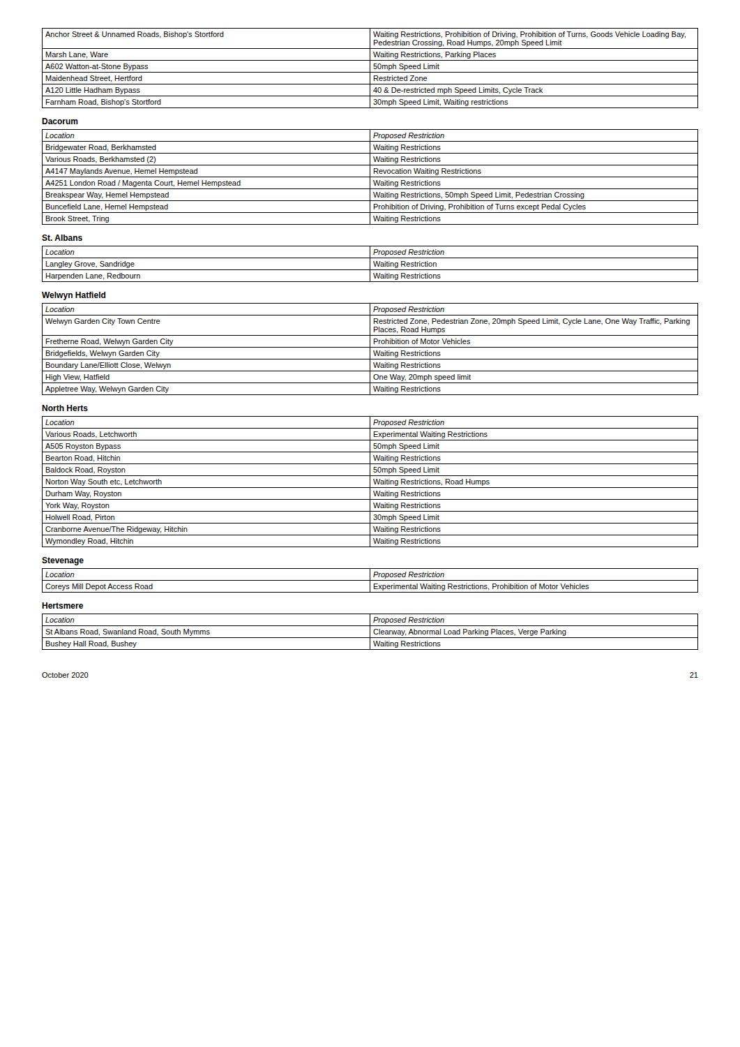| Anchor Street & Unnamed Roads, Bishop's Stortford | Waiting Restrictions, Prohibition of Driving, Prohibition of Turns, Goods Vehicle Loading Bay, Pedestrian Crossing, Road Humps, 20mph Speed Limit |
| Marsh Lane, Ware | Waiting Restrictions, Parking Places |
| A602 Watton-at-Stone Bypass | 50mph Speed Limit |
| Maidenhead Street, Hertford | Restricted Zone |
| A120 Little Hadham Bypass | 40 & De-restricted mph Speed Limits, Cycle Track |
| Farnham Road, Bishop's Stortford | 30mph Speed Limit, Waiting restrictions |
Dacorum
| Location | Proposed Restriction |
| Bridgewater Road, Berkhamsted | Waiting Restrictions |
| Various Roads, Berkhamsted (2) | Waiting Restrictions |
| A4147 Maylands Avenue, Hemel Hempstead | Revocation Waiting Restrictions |
| A4251 London Road / Magenta Court, Hemel Hempstead | Waiting Restrictions |
| Breakspear Way, Hemel Hempstead | Waiting Restrictions, 50mph Speed Limit, Pedestrian Crossing |
| Buncefield Lane, Hemel Hempstead | Prohibition of Driving, Prohibition of Turns except Pedal Cycles |
| Brook Street, Tring | Waiting Restrictions |
St. Albans
| Location | Proposed Restriction |
| Langley Grove, Sandridge | Waiting Restriction |
| Harpenden Lane, Redbourn | Waiting Restrictions |
Welwyn Hatfield
| Location | Proposed Restriction |
| Welwyn Garden City Town Centre | Restricted Zone, Pedestrian Zone, 20mph Speed Limit, Cycle Lane, One Way Traffic, Parking Places, Road Humps |
| Fretherne Road, Welwyn Garden City | Prohibition of Motor Vehicles |
| Bridgefields, Welwyn Garden City | Waiting Restrictions |
| Boundary Lane/Elliott Close, Welwyn | Waiting Restrictions |
| High View, Hatfield | One Way, 20mph speed limit |
| Appletree Way, Welwyn Garden City | Waiting Restrictions |
North Herts
| Location | Proposed Restriction |
| Various Roads, Letchworth | Experimental Waiting Restrictions |
| A505 Royston Bypass | 50mph Speed Limit |
| Bearton Road, Hitchin | Waiting Restrictions |
| Baldock Road, Royston | 50mph Speed Limit |
| Norton Way South etc, Letchworth | Waiting Restrictions, Road Humps |
| Durham Way, Royston | Waiting Restrictions |
| York Way, Royston | Waiting Restrictions |
| Holwell Road, Pirton | 30mph Speed Limit |
| Cranborne Avenue/The Ridgeway, Hitchin | Waiting Restrictions |
| Wymondley Road, Hitchin | Waiting Restrictions |
Stevenage
| Location | Proposed Restriction |
| Coreys Mill Depot Access Road | Experimental Waiting Restrictions, Prohibition of Motor Vehicles |
Hertsmere
| Location | Proposed Restriction |
| St Albans Road, Swanland Road, South Mymms | Clearway, Abnormal Load Parking Places, Verge Parking |
| Bushey Hall Road, Bushey | Waiting Restrictions |
October 2020
21